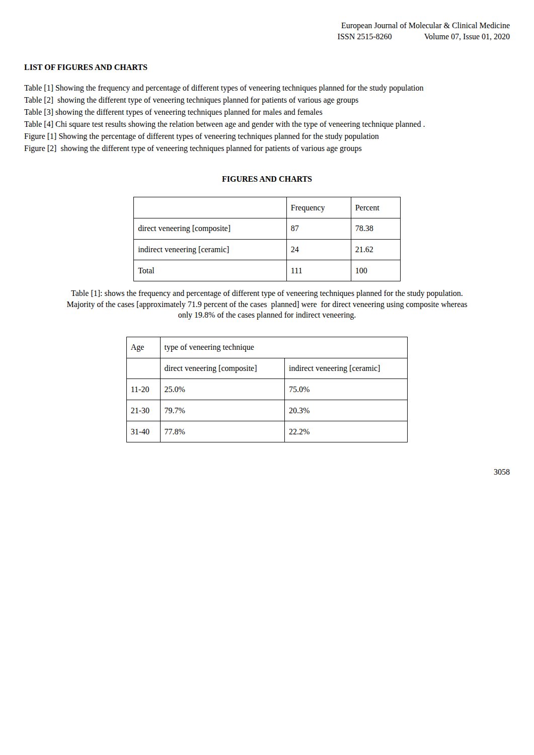European Journal of Molecular & Clinical Medicine ISSN 2515-8260 Volume 07, Issue 01, 2020
List of Figures and Charts
Table [1] Showing the frequency and percentage of different types of veneering techniques planned for the study population
Table [2] showing the different type of veneering techniques planned for patients of various age groups
Table [3] showing the different types of veneering techniques planned for males and females
Table [4] Chi square test results showing the relation between age and gender with the type of veneering technique planned .
Figure [1] Showing the percentage of different types of veneering techniques planned for the study population
Figure [2] showing the different type of veneering techniques planned for patients of various age groups
Figures and Charts
| | Frequency | Percent |
| direct veneering [composite] | 87 | 78.38 |
| indirect veneering [ceramic] | 24 | 21.62 |
| Total | 111 | 100 |
Table [1]: shows the frequency and percentage of different type of veneering techniques planned for the study population. Majority of the cases [approximately 71.9 percent of the cases planned] were for direct veneering using composite whereas only 19.8% of the cases planned for indirect veneering.
| Age | type of veneering technique |
| | direct veneering [composite] | indirect veneering [ceramic] |
| 11-20 | 25.0% | 75.0% |
| 21-30 | 79.7% | 20.3% |
| 31-40 | 77.8% | 22.2% |
3058